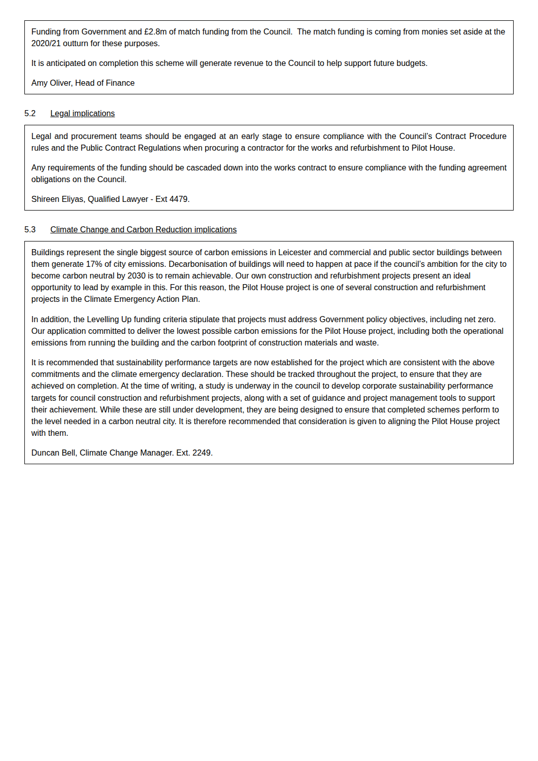Funding from Government and £2.8m of match funding from the Council. The match funding is coming from monies set aside at the 2020/21 outturn for these purposes.
It is anticipated on completion this scheme will generate revenue to the Council to help support future budgets.
Amy Oliver, Head of Finance
5.2 Legal implications
Legal and procurement teams should be engaged at an early stage to ensure compliance with the Council’s Contract Procedure rules and the Public Contract Regulations when procuring a contractor for the works and refurbishment to Pilot House.
Any requirements of the funding should be cascaded down into the works contract to ensure compliance with the funding agreement obligations on the Council.
Shireen Eliyas, Qualified Lawyer - Ext 4479.
5.3 Climate Change and Carbon Reduction implications
Buildings represent the single biggest source of carbon emissions in Leicester and commercial and public sector buildings between them generate 17% of city emissions. Decarbonisation of buildings will need to happen at pace if the council’s ambition for the city to become carbon neutral by 2030 is to remain achievable. Our own construction and refurbishment projects present an ideal opportunity to lead by example in this. For this reason, the Pilot House project is one of several construction and refurbishment projects in the Climate Emergency Action Plan.
In addition, the Levelling Up funding criteria stipulate that projects must address Government policy objectives, including net zero. Our application committed to deliver the lowest possible carbon emissions for the Pilot House project, including both the operational emissions from running the building and the carbon footprint of construction materials and waste.
It is recommended that sustainability performance targets are now established for the project which are consistent with the above commitments and the climate emergency declaration. These should be tracked throughout the project, to ensure that they are achieved on completion. At the time of writing, a study is underway in the council to develop corporate sustainability performance targets for council construction and refurbishment projects, along with a set of guidance and project management tools to support their achievement. While these are still under development, they are being designed to ensure that completed schemes perform to the level needed in a carbon neutral city. It is therefore recommended that consideration is given to aligning the Pilot House project with them.
Duncan Bell, Climate Change Manager. Ext. 2249.